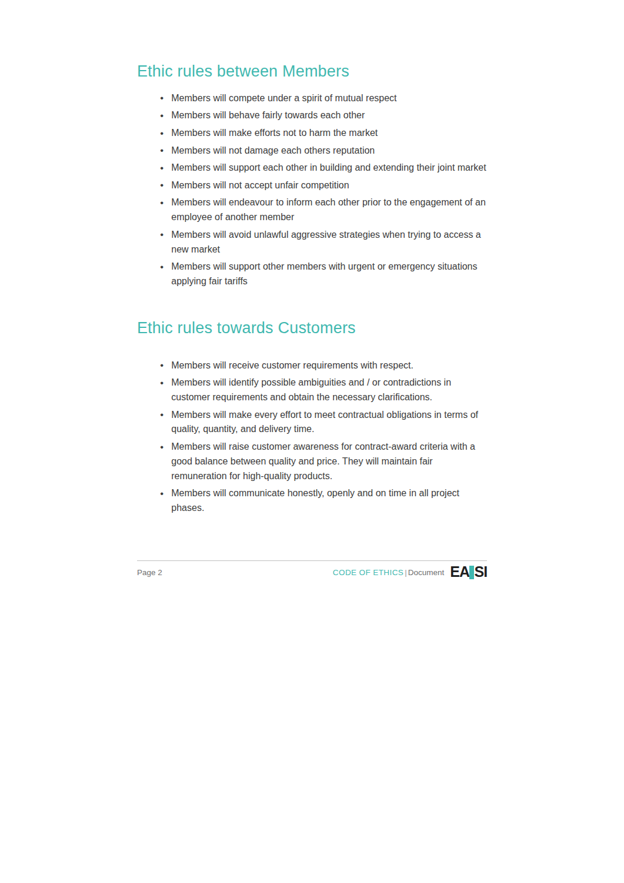Ethic rules between Members
Members will compete under a spirit of mutual respect
Members will behave fairly towards each other
Members will make efforts not to harm the market
Members will not damage each others reputation
Members will support each other in building and extending their joint market
Members will not accept unfair competition
Members will endeavour to inform each other prior to the engagement of an employee of another member
Members will avoid unlawful aggressive strategies when trying to access a new market
Members will support other members with urgent or emergency situations applying fair tariffs
Ethic rules towards Customers
Members will receive customer requirements with respect.
Members will identify possible ambiguities and / or contradictions in customer requirements and obtain the necessary clarifications.
Members will make every effort to meet contractual obligations in terms of quality, quantity, and delivery time.
Members will raise customer awareness for contract-award criteria with a good balance between quality and price. They will maintain fair remuneration for high-quality products.
Members will communicate honestly, openly and on time in all project phases.
Page 2
CODE OF ETHICS|Document
EA SI